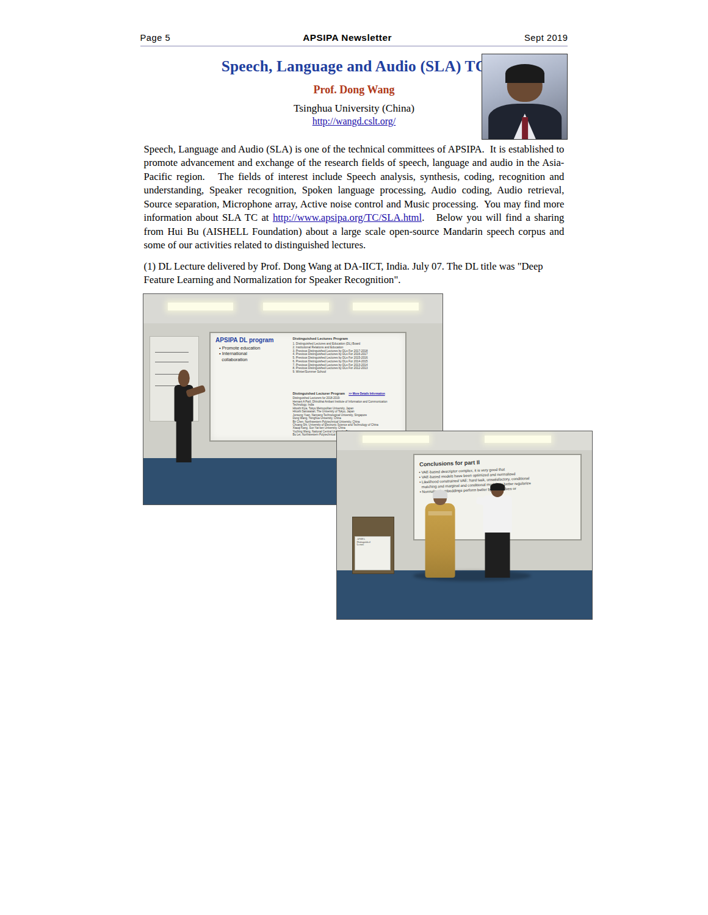Page 5
APSIPA Newsletter
Sept 2019
Speech, Language and Audio (SLA) TC
Prof. Dong Wang
Tsinghua University (China)
http://wangd.cslt.org/
Speech, Language and Audio (SLA) is one of the technical committees of APSIPA. It is established to promote advancement and exchange of the research fields of speech, language and audio in the Asia-Pacific region. The fields of interest include Speech analysis, synthesis, coding, recognition and understanding, Speaker recognition, Spoken language processing, Audio coding, Audio retrieval, Source separation, Microphone array, Active noise control and Music processing. You may find more information about SLA TC at http://www.apsipa.org/TC/SLA.html. Below you will find a sharing from Hui Bu (AISHELL Foundation) about a large scale open-source Mandarin speech corpus and some of our activities related to distinguished lectures.
(1) DL Lecture delivered by Prof. Dong Wang at DA-IICT, India. July 07. The DL title was "Deep Feature Learning and Normalization for Speaker Recognition".
APSIPA DL program
• Promote education
• International
collaboration
Distinguished Lectures Program
1. Distinguished Lectures and Education (DL) Board
2. Institutional Relations and Education
3. Previous Distinguished Lectures by DLs For 2017-2018
4. Previous Distinguished Lectures by DLs For 2016-2017
5. Previous Distinguished Lectures by DLs For 2015-2016
6. Previous Distinguished Lectures by DLs For 2014-2015
7. Previous Distinguished Lectures by DLs For 2013-2014
8. Previous Distinguished Lectures by DLs For 2012-2013
9. Winter/Summer School
Distinguished Lecturer Program >> More Details Information
Distinguished Lecturers for 2018-2019:
Hemant A Patil, Dhirubhai Ambani Institute of Information and Communication Technology, India
Hitoshi Kiya, Tokyo Metropolitan University, Japan
Hiroshi Saruwatari, The University of Tokyo, Japan
Junsong Yuan, Nanyang Technological University, Singapore
Dong Wang, Tsinghua University, China
Bir Chen, Northwestern Polytechnical University, China
Chuang Shi, University of Electronic Science and Technology of China
Xiaoqi Kang, Sun Yat-sen University, China
Yuching Wang, National Central University, Taiwan
Bo Lei, Northwestern Polytechnical University, China
Conclusions for part II
• VAE-based descriptor complex, it is very good that
• VAE-based models have been optimized and normalized
• Likelihood constrained VAE: hard task, unsatisfactory, conditional
matching and marginal and conditional models to better regularize
• Normalized embeddings perform better by themselves or
APSIPA
Distinguished
Lecture